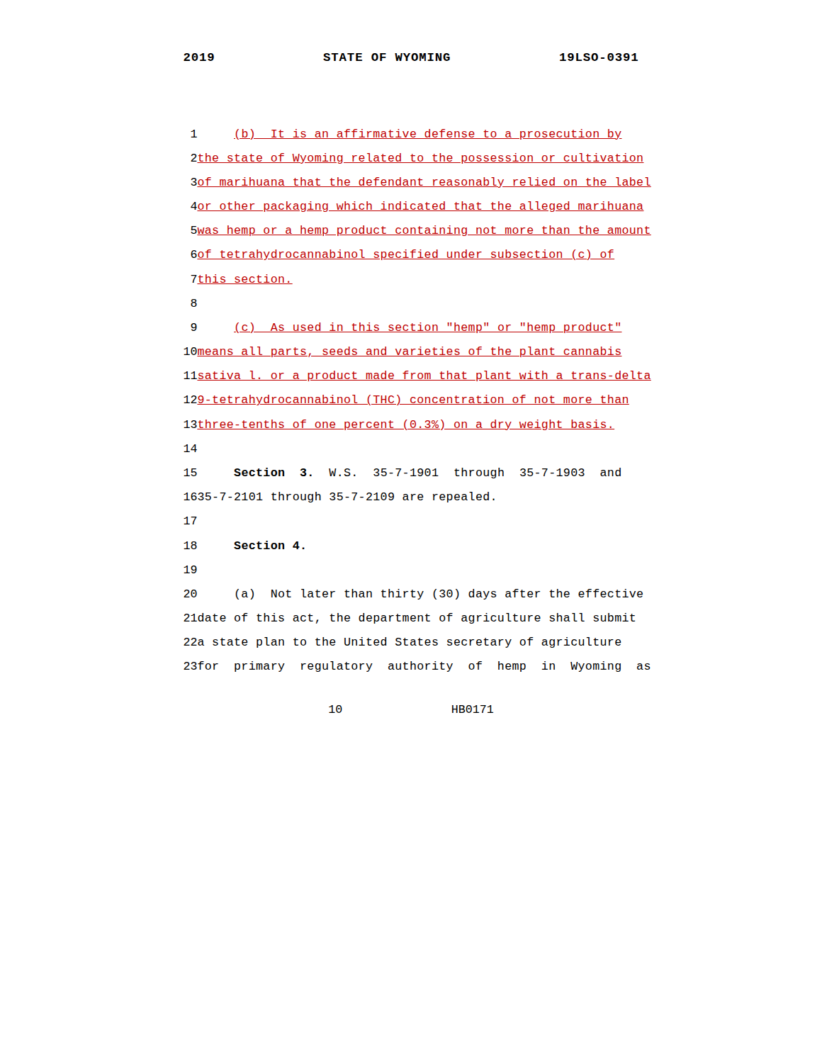2019 STATE OF WYOMING 19LSO-0391
| 1 | (b) It is an affirmative defense to a prosecution by |
| 2 | the state of Wyoming related to the possession or cultivation |
| 3 | of marihuana that the defendant reasonably relied on the label |
| 4 | or other packaging which indicated that the alleged marihuana |
| 5 | was hemp or a hemp product containing not more than the amount |
| 6 | of tetrahydrocannabinol specified under subsection (c) of |
| 7 | this section. |
| 8 | |
| 9 | (c) As used in this section "hemp" or "hemp product" |
| 10 | means all parts, seeds and varieties of the plant cannabis |
| 11 | sativa l. or a product made from that plant with a trans-delta |
| 12 | 9-tetrahydrocannabinol (THC) concentration of not more than |
| 13 | three-tenths of one percent (0.3%) on a dry weight basis. |
| 14 | |
| 15 | Section 3. W.S. 35-7-1901 through 35-7-1903 and |
| 16 | 35-7-2101 through 35-7-2109 are repealed. |
| 17 | |
| 18 | Section 4. |
| 19 | |
| 20 | (a) Not later than thirty (30) days after the effective |
| 21 | date of this act, the department of agriculture shall submit |
| 22 | a state plan to the United States secretary of agriculture |
| 23 | for primary regulatory authority of hemp in Wyoming as |
10 HB0171